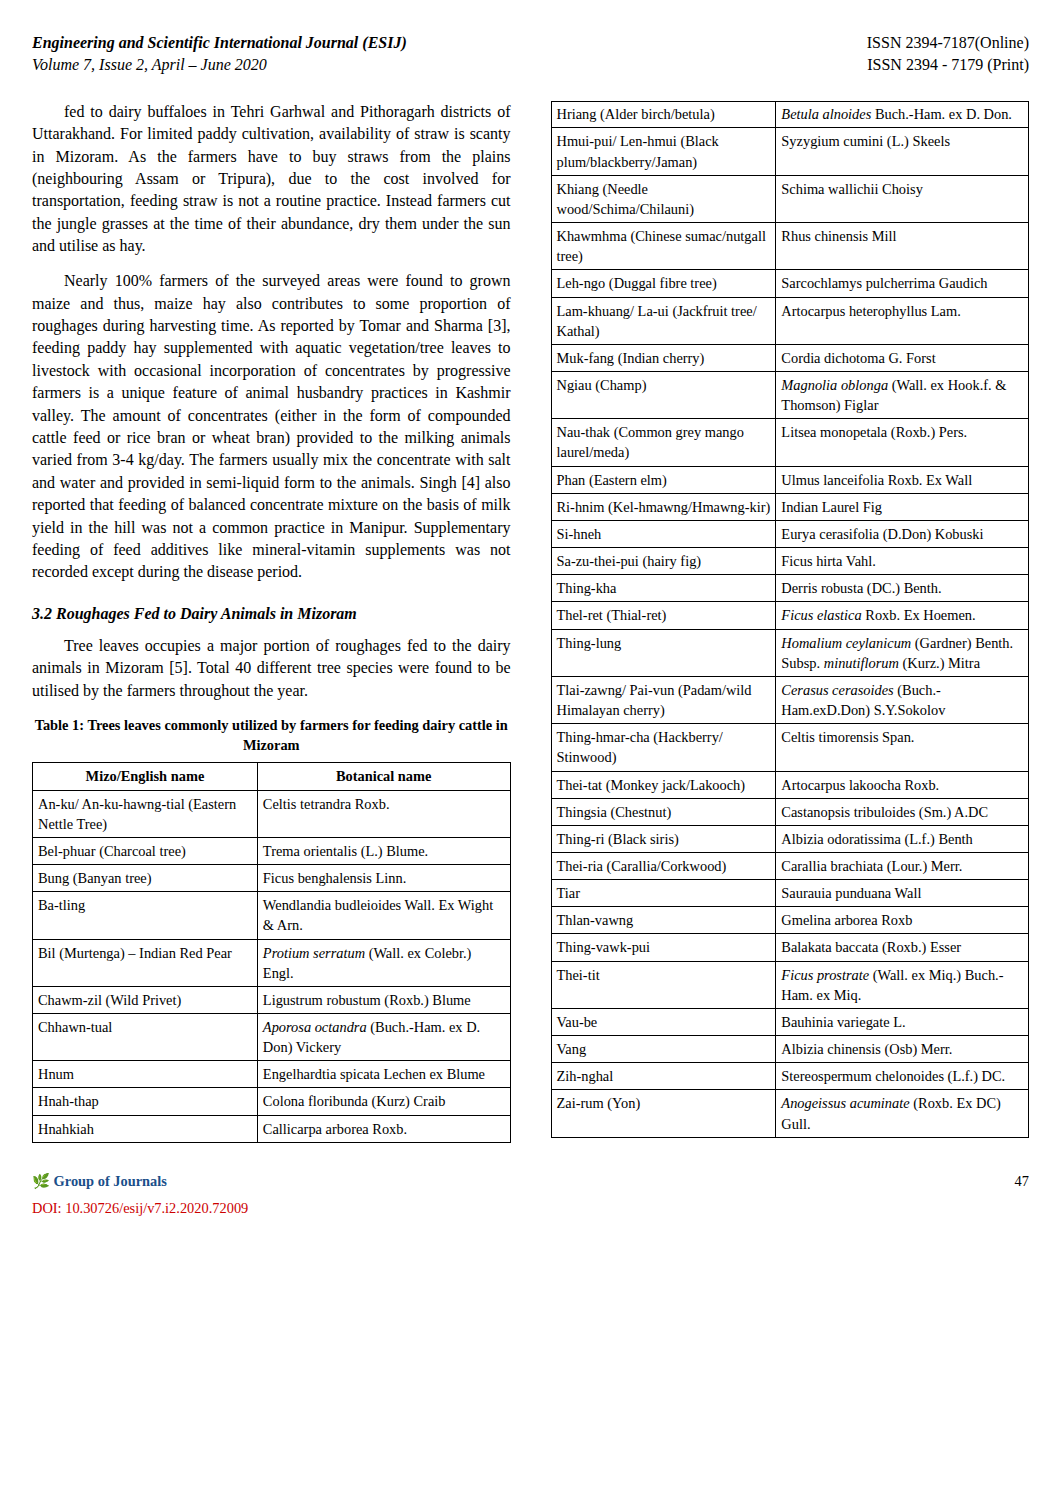Engineering and Scientific International Journal (ESIJ)
Volume 7, Issue 2, April – June 2020
ISSN 2394-7187(Online)
ISSN 2394 - 7179 (Print)
fed to dairy buffaloes in Tehri Garhwal and Pithoragarh districts of Uttarakhand. For limited paddy cultivation, availability of straw is scanty in Mizoram. As the farmers have to buy straws from the plains (neighbouring Assam or Tripura), due to the cost involved for transportation, feeding straw is not a routine practice. Instead farmers cut the jungle grasses at the time of their abundance, dry them under the sun and utilise as hay.
Nearly 100% farmers of the surveyed areas were found to grown maize and thus, maize hay also contributes to some proportion of roughages during harvesting time. As reported by Tomar and Sharma [3], feeding paddy hay supplemented with aquatic vegetation/tree leaves to livestock with occasional incorporation of concentrates by progressive farmers is a unique feature of animal husbandry practices in Kashmir valley. The amount of concentrates (either in the form of compounded cattle feed or rice bran or wheat bran) provided to the milking animals varied from 3-4 kg/day. The farmers usually mix the concentrate with salt and water and provided in semi-liquid form to the animals. Singh [4] also reported that feeding of balanced concentrate mixture on the basis of milk yield in the hill was not a common practice in Manipur. Supplementary feeding of feed additives like mineral-vitamin supplements was not recorded except during the disease period.
3.2 Roughages Fed to Dairy Animals in Mizoram
Tree leaves occupies a major portion of roughages fed to the dairy animals in Mizoram [5]. Total 40 different tree species were found to be utilised by the farmers throughout the year.
Table 1: Trees leaves commonly utilized by farmers for feeding dairy cattle in Mizoram
| Mizo/English name | Botanical name |
| --- | --- |
| An-ku/ An-ku-hawng-tial (Eastern Nettle Tree) | Celtis tetrandra Roxb. |
| Bel-phuar (Charcoal tree) | Trema orientalis (L.) Blume. |
| Bung (Banyan tree) | Ficus benghalensis Linn. |
| Ba-tling | Wendlandia budleioides Wall. Ex Wight & Arn. |
| Bil (Murtenga) – Indian Red Pear | Protium serratum (Wall. ex Colebr.) Engl. |
| Chawm-zil (Wild Privet) | Ligustrum robustum (Roxb.) Blume |
| Chhawn-tual | Aporosa octandra (Buch.-Ham. ex D. Don) Vickery |
| Hnum | Engelhardtia spicata Lechen ex Blume |
| Hnah-thap | Colona floribunda (Kurz) Craib |
| Hnahkiah | Callicarpa arborea Roxb. |
| Hriang (Alder birch/betula) | Betula alnoides Buch.-Ham. ex D. Don. |
| Hmui-pui/ Len-hmui (Black plum/blackberry/Jaman) | Syzygium cumini (L.) Skeels |
| Khiang (Needle wood/Schima/Chilauni) | Schima wallichii Choisy |
| Khawmhma (Chinese sumac/nutgall tree) | Rhus chinensis Mill |
| Leh-ngo (Duggal fibre tree) | Sarcochlamys pulcherrima Gaudich |
| Lam-khuang/ La-ui (Jackfruit tree/ Kathal) | Artocarpus heterophyllus Lam. |
| Muk-fang (Indian cherry) | Cordia dichotoma G. Forst |
| Ngiau (Champ) | Magnolia oblonga (Wall. ex Hook.f. & Thomson) Figlar |
| Nau-thak (Common grey mango laurel/meda) | Litsea monopetala (Roxb.) Pers. |
| Phan (Eastern elm) | Ulmus lanceifolia Roxb. Ex Wall |
| Ri-hnim (Kel-hmawng/Hmawng-kir) | Indian Laurel Fig |
| Si-hneh | Eurya cerasifolia (D.Don) Kobuski |
| Sa-zu-thei-pui (hairy fig) | Ficus hirta Vahl. |
| Thing-kha | Derris robusta (DC.) Benth. |
| Thel-ret (Thial-ret) | Ficus elastica Roxb. Ex Hoemen. |
| Thing-lung | Homalium ceylanicum (Gardner) Benth. Subsp. minutiflorum (Kurz.) Mitra |
| Tlai-zawng/ Pai-vun (Padam/wild Himalayan cherry) | Cerasus cerasoides (Buch.-Ham.exD.Don) S.Y.Sokolov |
| Thing-hmar-cha (Hackberry/ Stinwood) | Celtis timorensis Span. |
| Thei-tat (Monkey jack/Lakooch) | Artocarpus lakoocha Roxb. |
| Thingsia (Chestnut) | Castanopsis tribuloides (Sm.) A.DC |
| Thing-ri (Black siris) | Albizia odoratissima (L.f.) Benth |
| Thei-ria (Carallia/Corkwood) | Carallia brachiata (Lour.) Merr. |
| Tiar | Saurauia punduana Wall |
| Thlan-vawng | Gmelina arborea Roxb |
| Thing-vawk-pui | Balakata baccata (Roxb.) Esser |
| Thei-tit | Ficus prostrate (Wall. ex Miq.) Buch.-Ham. ex Miq. |
| Vau-be | Bauhinia variegate L. |
| Vang | Albizia chinensis (Osb) Merr. |
| Zih-nghal | Stereospermum chelonoides (L.f.) DC. |
| Zai-rum (Yon) | Anogeissus acuminate (Roxb. Ex DC) Gull. |
🌿 Group of Journals
DOI: 10.30726/esij/v7.i2.2020.72009
47